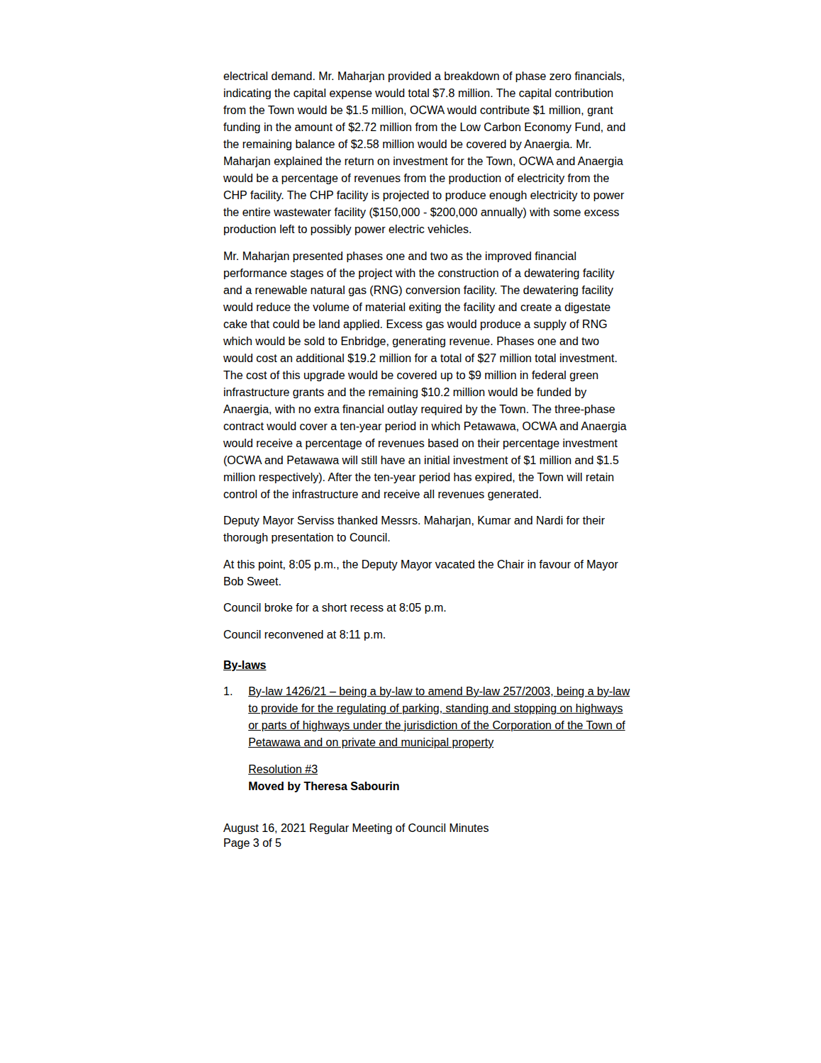electrical demand. Mr. Maharjan provided a breakdown of phase zero financials, indicating the capital expense would total $7.8 million. The capital contribution from the Town would be $1.5 million, OCWA would contribute $1 million, grant funding in the amount of $2.72 million from the Low Carbon Economy Fund, and the remaining balance of $2.58 million would be covered by Anaergia. Mr. Maharjan explained the return on investment for the Town, OCWA and Anaergia would be a percentage of revenues from the production of electricity from the CHP facility. The CHP facility is projected to produce enough electricity to power the entire wastewater facility ($150,000 - $200,000 annually) with some excess production left to possibly power electric vehicles.
Mr. Maharjan presented phases one and two as the improved financial performance stages of the project with the construction of a dewatering facility and a renewable natural gas (RNG) conversion facility. The dewatering facility would reduce the volume of material exiting the facility and create a digestate cake that could be land applied. Excess gas would produce a supply of RNG which would be sold to Enbridge, generating revenue. Phases one and two would cost an additional $19.2 million for a total of $27 million total investment. The cost of this upgrade would be covered up to $9 million in federal green infrastructure grants and the remaining $10.2 million would be funded by Anaergia, with no extra financial outlay required by the Town. The three-phase contract would cover a ten-year period in which Petawawa, OCWA and Anaergia would receive a percentage of revenues based on their percentage investment (OCWA and Petawawa will still have an initial investment of $1 million and $1.5 million respectively). After the ten-year period has expired, the Town will retain control of the infrastructure and receive all revenues generated.
Deputy Mayor Serviss thanked Messrs. Maharjan, Kumar and Nardi for their thorough presentation to Council.
At this point, 8:05 p.m., the Deputy Mayor vacated the Chair in favour of Mayor Bob Sweet.
Council broke for a short recess at 8:05 p.m.
Council reconvened at 8:11 p.m.
By-laws
1. By-law 1426/21 – being a by-law to amend By-law 257/2003, being a by-law to provide for the regulating of parking, standing and stopping on highways or parts of highways under the jurisdiction of the Corporation of the Town of Petawawa and on private and municipal property
Resolution #3
Moved by Theresa Sabourin
August 16, 2021 Regular Meeting of Council Minutes
Page 3 of 5